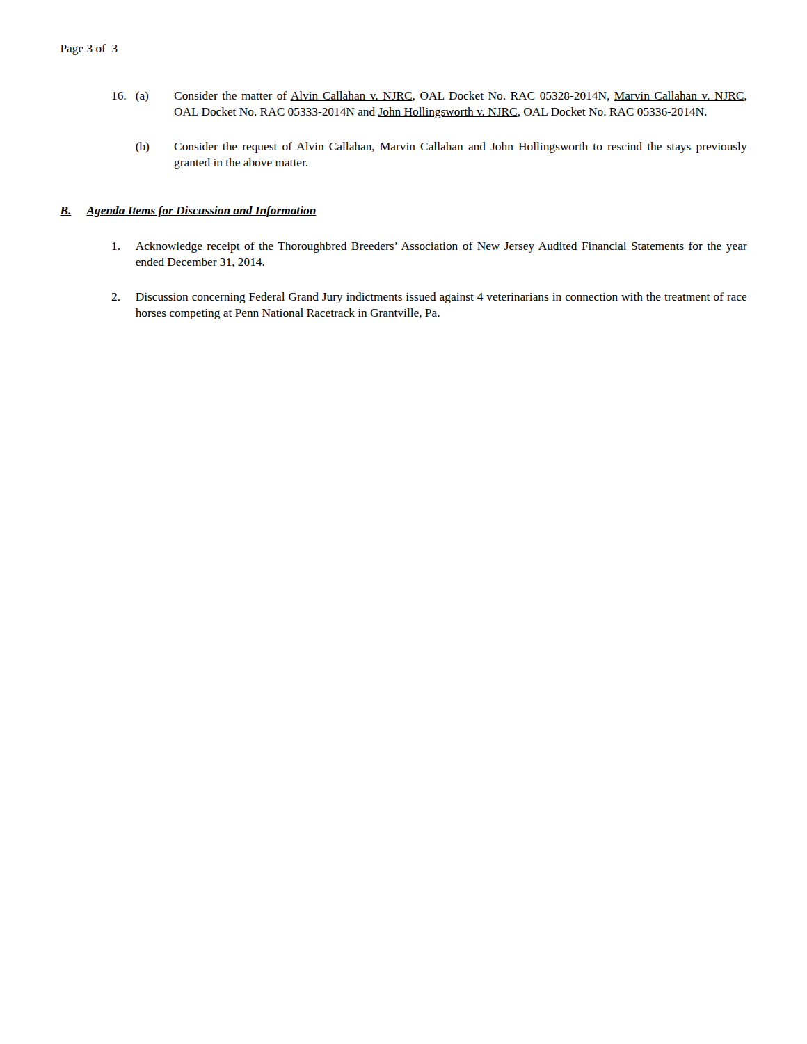Page 3 of 3
16.
(a)
Consider the matter of Alvin Callahan v. NJRC, OAL Docket No. RAC 05328-2014N, Marvin Callahan v. NJRC, OAL Docket No. RAC 05333-2014N and John Hollingsworth v. NJRC, OAL Docket No. RAC 05336-2014N.
(b)
Consider the request of Alvin Callahan, Marvin Callahan and John Hollingsworth to rescind the stays previously granted in the above matter.
B.
Agenda Items for Discussion and Information
1.
Acknowledge receipt of the Thoroughbred Breeders’ Association of New Jersey Audited Financial Statements for the year ended December 31, 2014.
2.
Discussion concerning Federal Grand Jury indictments issued against 4 veterinarians in connection with the treatment of race horses competing at Penn National Racetrack in Grantville, Pa.